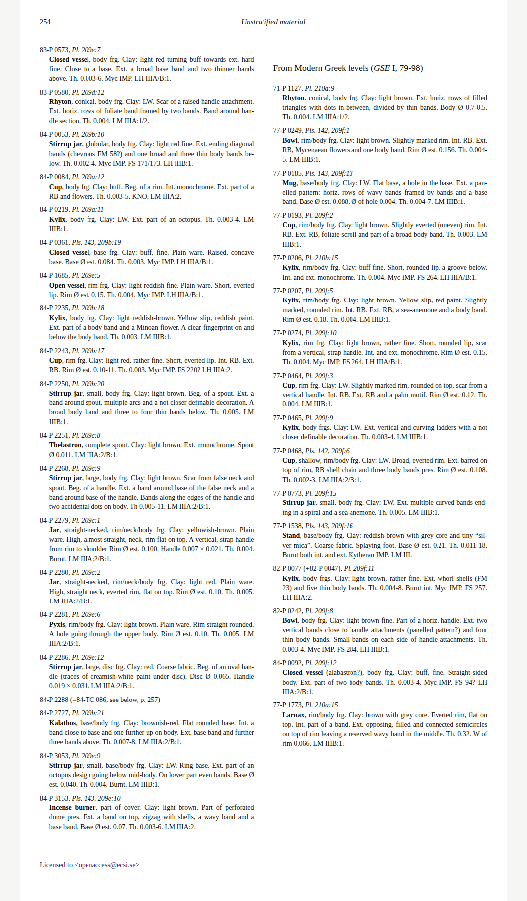254 Unstratified material
83-P 0573, Pl. 209e:7
Closed vessel, body frg. Clay: light red turning buff towards ext. hard fine. Close to a base. Ext. a broad base band and two thinner bands above. Th. 0.003-6. Myc IMP. LH IIIA/B:1.
83-P 0580, Pl. 209d:12
Rhyton, conical, body frg. Clay: LW. Scar of a raised handle attachment. Ext. horiz. rows of foliate band framed by two bands. Band around handle section. Th. 0.004. LM IIIA:1/2.
84-P 0053, Pl. 209b:10
Stirrup jar, globular, body frg. Clay: light red fine. Ext. ending diagonal bands (chevrons FM 58?) and one broad and three thin body bands below. Th. 0.002-4. Myc IMP. FS 171/173. LH IIIB:1.
84-P 0084, Pl. 209a:12
Cup, body frg. Clay: buff. Beg. of a rim. Int. monochrome. Ext. part of a RB and flowers. Th. 0.003-5. KNO. LM IIIA:2.
84-P 0219, Pl. 209a:11
Kylix, body frg. Clay: LW. Ext. part of an octopus. Th. 0.003-4. LM IIIB:1.
84-P 0361, Pls. 143, 209b:19
Closed vessel, base frg. Clay: buff, fine. Plain ware. Raised, concave base. Base Ø est. 0.084. Th. 0.003. Myc IMP. LH IIIA/B:1.
84-P 1685, Pl. 209e:5
Open vessel, rim frg. Clay: light reddish fine. Plain ware. Short, everted lip. Rim Ø est. 0.15. Th. 0.004. Myc IMP. LH IIIA/B:1.
84-P 2235, Pl. 209b:18
Kylix, body frg. Clay: light reddish-brown. Yellow slip, reddish paint. Ext. part of a body band and a Minoan flower. A clear fingerprint on and below the body band. Th. 0.003. LM IIIB:1.
84-P 2243, Pl. 209b:17
Cup, rim frg. Clay: light red, rather fine. Short, everted lip. Int. RB. Ext. RB. Rim Ø est. 0.10-11. Th. 0.003. Myc IMP. FS 220? LH IIIA:2.
84-P 2250, Pl. 209b:20
Stirrup jar, small, body frg. Clay: light brown. Beg. of a spout. Ext. a band around spout, multiple arcs and a not closer definable decoration. A broad body band and three to four thin bands below. Th. 0.005. LM IIIB:1.
84-P 2251, Pl. 209c:8
Thelastron, complete spout. Clay: light brown. Ext. monochrome. Spout Ø 0.011. LM IIIA:2/B:1.
84-P 2268, Pl. 209c:9
Stirrup jar, large, body frg. Clay: light brown. Scar from false neck and spout. Beg. of a handle. Ext. a band around base of the false neck and a band around base of the handle. Bands along the edges of the handle and two accidental dots on body. Th 0.005-11. LM IIIA:2/B:1.
84-P 2279, Pl. 209c:1
Jar, straight-necked, rim/neck/body frg. Clay: yellowish-brown. Plain ware. High, almost straight, neck, rim flat on top. A vertical, strap handle from rim to shoulder Rim Ø est. 0.100. Handle 0.007 × 0.021. Th. 0.004. Burnt. LM IIIA:2/B:1.
84-P 2280, Pl. 209c:2
Jar, straight-necked, rim/neck/body frg. Clay: light red. Plain ware. High, straight neck, everted rim, flat on top. Rim Ø est. 0.10. Th. 0.005. LM IIIA:2/B:1.
84-P 2281, Pl. 209e:6
Pyxis, rim/body frg. Clay: light brown. Plain ware. Rim straight rounded. A hole going through the upper body. Rim Ø est. 0.10. Th. 0.005. LM IIIA:2/B:1.
84-P 2286, Pl. 209e:12
Stirrup jar, large, disc frg. Clay: red. Coarse fabric. Beg. of an oval handle (traces of creamish-white paint under disc). Disc Ø 0.065. Handle 0.019 × 0.031. LM IIIA:2/B:1.
84-P 2288 (=84-TC 086, see below, p. 257)
84-P 2727, Pl. 209b:21
Kalathos, base/body frg. Clay: brownish-red. Flat rounded base. Int. a band close to base and one further up on body. Ext. base band and further three bands above. Th. 0.007-8. LM IIIA:2/B:1.
84-P 3053, Pl. 209e:9
Stirrup jar, small, base/body frg. Clay: LW. Ring base. Ext. part of an octopus design going below mid-body. On lower part even bands. Base Ø est. 0.040. Th. 0.004. Burnt. LM IIIB:1.
84-P 3153, Pls. 143, 209e:10
Incense burner, part of cover. Clay: light brown. Part of perforated dome pres. Ext. a band on top, zigzag with shells, a wavy band and a base band. Base Ø est. 0.07. Th. 0.003-6. LM IIIA:2.
From Modern Greek levels (GSE I, 79-98)
71-P 1127, Pl. 210a:9
Rhyton, conical, body frg. Clay: light brown. Ext. horiz. rows of filled triangles with dots in-between, divided by thin bands. Body Ø 0.7-0.5. Th. 0.004. LM IIIA:1/2.
77-P 0249, Pls. 142, 209f:1
Bowl, rim/body frg. Clay: light brown. Slightly marked rim. Int. RB. Ext. RB, Mycenaean flowers and one body band. Rim Ø est. 0.156. Th. 0.004-5. LM IIIB:1.
77-P 0185, Pls. 143, 209f:13
Mug, base/body frg. Clay: LW. Flat base, a hole in the base. Ext. a panelled pattern: horiz. rows of wavy bands framed by bands and a base band. Base Ø est. 0.088. Ø of hole 0.004. Th. 0.004-7. LM IIIB:1.
77-P 0193, Pl. 209f:2
Cup, rim/body frg. Clay: light brown. Slightly everted (uneven) rim. Int. RB. Ext. RB, foliate scroll and part of a broad body band. Th. 0.003. LM IIIB:1.
77-P 0206, Pl. 210b:15
Kylix, rim/body frg. Clay: buff fine. Short, rounded lip, a groove below. Int. and ext. monochrome. Th. 0.004. Myc IMP. FS 264. LH IIIA/B:1.
77-P 0207, Pl. 209f:5
Kylix, rim/body frg. Clay: light brown. Yellow slip, red paint. Slightly marked, rounded rim. Int. RB. Ext. RB, a sea-anemone and a body band. Rim Ø est. 0.18. Th. 0.004. LM IIIB:1.
77-P 0274, Pl. 209f:10
Kylix, rim frg. Clay: light brown, rather fine. Short, rounded lip, scar from a vertical, strap handle. Int. and ext. monochrome. Rim Ø est. 0.15. Th. 0.004. Myc IMP. FS 264. LH IIIA/B:1.
77-P 0464, Pl. 209f:3
Cup, rim frg. Clay: LW. Slightly marked rim, rounded on top, scar from a vertical handle. Int. RB. Ext. RB and a palm motif. Rim Ø est. 0.12. Th. 0.004. LM IIIB:1.
77-P 0465, Pl. 209f:9
Kylix, body frgs. Clay: LW. Ext. vertical and curving ladders with a not closer definable decoration. Th. 0.003-4. LM IIIB:1.
77-P 0468, Pls. 142, 209f:6
Cup, shallow, rim/body frg. Clay: LW. Broad, everted rim. Ext. barred on top of rim, RB shell chain and three body bands pres. Rim Ø est. 0.108. Th. 0.002-3. LM IIIA:2/B:1.
77-P 0773, Pl. 209f:15
Stirrup jar, small, body frg. Clay: LW. Ext. multiple curved bands ending in a spiral and a sea-anemone. Th. 0.005. LM IIIB:1.
77-P 1538, Pls. 143, 209f:16
Stand, base/body frg. Clay: reddish-brown with grey core and tiny “silver mica”. Coarse fabric. Splaying foot. Base Ø est. 0.21. Th. 0.011-18. Burnt both int. and ext. Kytheran IMP. LM III.
82-P 0077 (+82-P 0047), Pl. 209f:11
Kylix, body frgs. Clay: light brown, rather fine. Ext. whorl shells (FM 23) and five thin body bands. Th. 0.004-8. Burnt int. Myc IMP. FS 257. LH IIIA:2.
82-P 0242, Pl. 209f:8
Bowl, body frg. Clay: light brown fine. Part of a horiz. handle. Ext. two vertical bands close to handle attachments (panelled pattern?) and four thin body bands. Small bands on each side of handle attachments. Th. 0.003-4. Myc IMP. FS 284. LH IIIB:1.
84-P 0092, Pl. 209f:12
Closed vessel (alabastron?), body frg. Clay: buff, fine. Straight-sided body. Ext. part of two body bands. Th. 0.003-4. Myc IMP. FS 94? LH IIIA:2/B:1.
77-P 1773, Pl. 210a:15
Larnax, rim/body frg. Clay: brown with grey core. Everted rim, flat on top. Int. part of a band. Ext. opposing, filled and connected semicircles on top of rim leaving a reserved wavy band in the middle. Th. 0.32. W of rim 0.066. LM IIIB:1.
Licensed to <openaccess@ecsi.se>